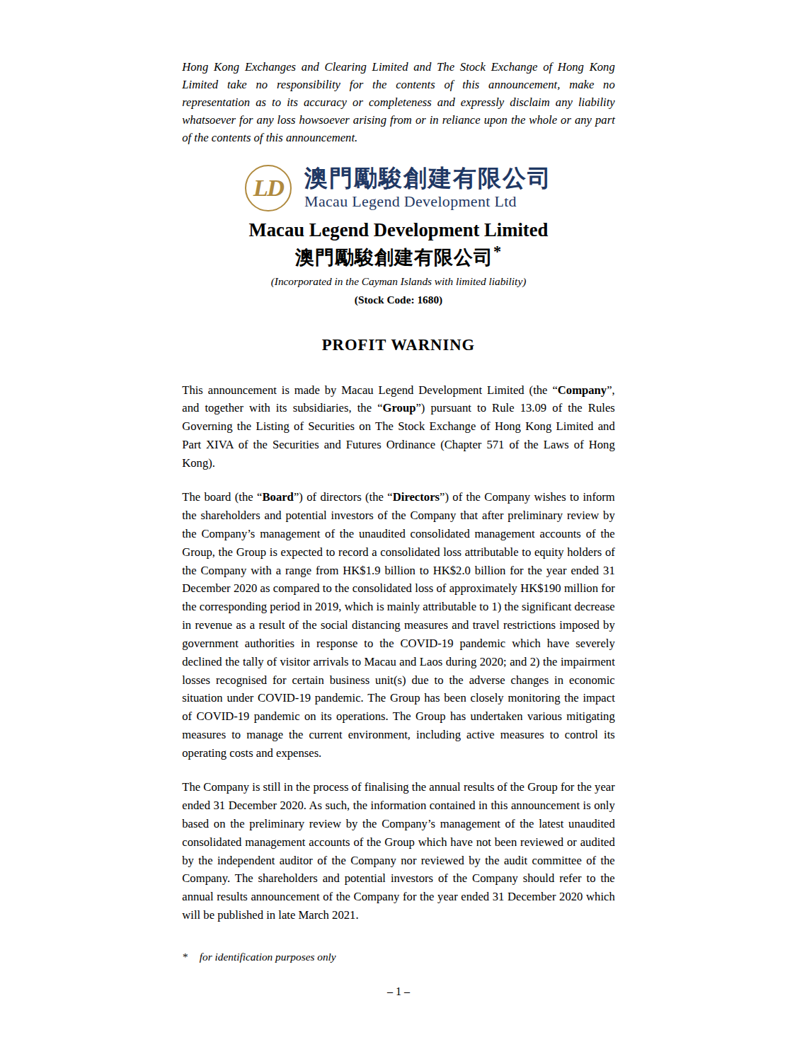Hong Kong Exchanges and Clearing Limited and The Stock Exchange of Hong Kong Limited take no responsibility for the contents of this announcement, make no representation as to its accuracy or completeness and expressly disclaim any liability whatsoever for any loss howsoever arising from or in reliance upon the whole or any part of the contents of this announcement.
LD
澳門勵駿創建有限公司
Macau Legend Development Ltd
Macau Legend Development Limited
澳門勵駿創建有限公司*
(Incorporated in the Cayman Islands with limited liability)
(Stock Code: 1680)
PROFIT WARNING
This announcement is made by Macau Legend Development Limited (the “Company”, and together with its subsidiaries, the “Group”) pursuant to Rule 13.09 of the Rules Governing the Listing of Securities on The Stock Exchange of Hong Kong Limited and Part XIVA of the Securities and Futures Ordinance (Chapter 571 of the Laws of Hong Kong).
The board (the “Board”) of directors (the “Directors”) of the Company wishes to inform the shareholders and potential investors of the Company that after preliminary review by the Company’s management of the unaudited consolidated management accounts of the Group, the Group is expected to record a consolidated loss attributable to equity holders of the Company with a range from HK$1.9 billion to HK$2.0 billion for the year ended 31 December 2020 as compared to the consolidated loss of approximately HK$190 million for the corresponding period in 2019, which is mainly attributable to 1) the significant decrease in revenue as a result of the social distancing measures and travel restrictions imposed by government authorities in response to the COVID-19 pandemic which have severely declined the tally of visitor arrivals to Macau and Laos during 2020; and 2) the impairment losses recognised for certain business unit(s) due to the adverse changes in economic situation under COVID-19 pandemic. The Group has been closely monitoring the impact of COVID-19 pandemic on its operations. The Group has undertaken various mitigating measures to manage the current environment, including active measures to control its operating costs and expenses.
The Company is still in the process of finalising the annual results of the Group for the year ended 31 December 2020. As such, the information contained in this announcement is only based on the preliminary review by the Company’s management of the latest unaudited consolidated management accounts of the Group which have not been reviewed or audited by the independent auditor of the Company nor reviewed by the audit committee of the Company. The shareholders and potential investors of the Company should refer to the annual results announcement of the Company for the year ended 31 December 2020 which will be published in late March 2021.
*for identification purposes only
– 1 –